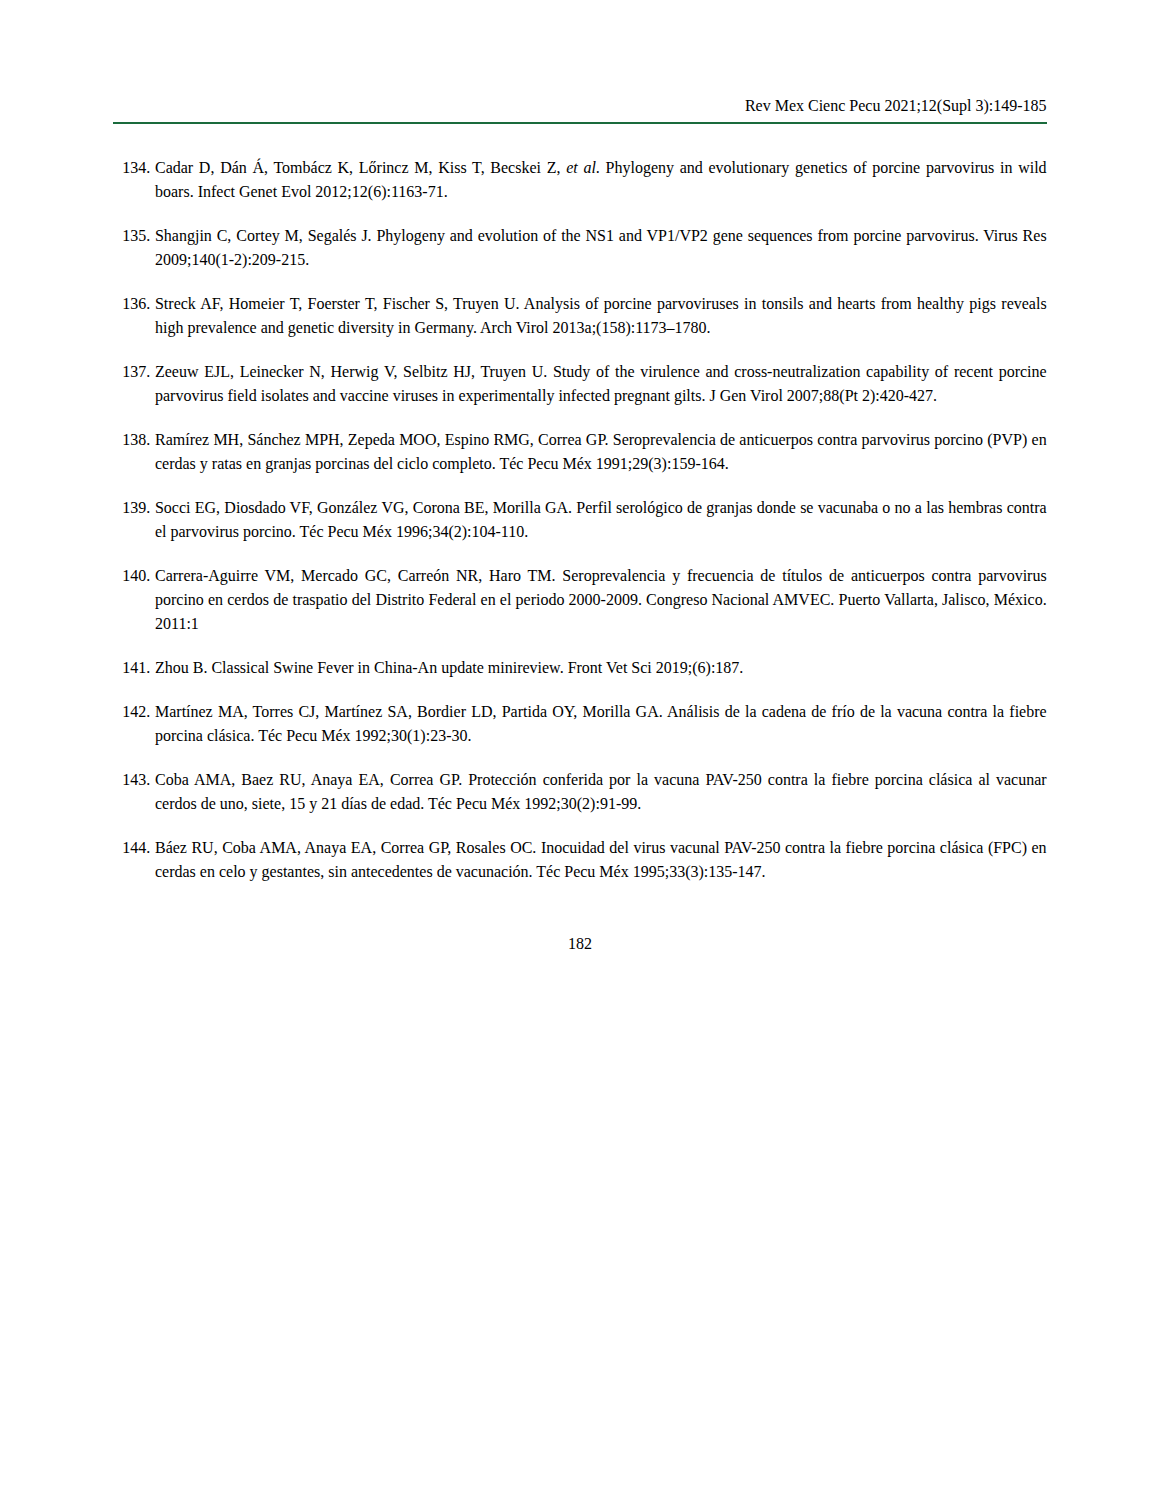Rev Mex Cienc Pecu 2021;12(Supl 3):149-185
134. Cadar D, Dán Á, Tombácz K, Lőrincz M, Kiss T, Becskei Z, et al. Phylogeny and evolutionary genetics of porcine parvovirus in wild boars. Infect Genet Evol 2012;12(6):1163-71.
135. Shangjin C, Cortey M, Segalés J. Phylogeny and evolution of the NS1 and VP1/VP2 gene sequences from porcine parvovirus. Virus Res 2009;140(1-2):209-215.
136. Streck AF, Homeier T, Foerster T, Fischer S, Truyen U. Analysis of porcine parvoviruses in tonsils and hearts from healthy pigs reveals high prevalence and genetic diversity in Germany. Arch Virol 2013a;(158):1173–1780.
137. Zeeuw EJL, Leinecker N, Herwig V, Selbitz HJ, Truyen U. Study of the virulence and cross-neutralization capability of recent porcine parvovirus field isolates and vaccine viruses in experimentally infected pregnant gilts. J Gen Virol 2007;88(Pt 2):420-427.
138. Ramírez MH, Sánchez MPH, Zepeda MOO, Espino RMG, Correa GP. Seroprevalencia de anticuerpos contra parvovirus porcino (PVP) en cerdas y ratas en granjas porcinas del ciclo completo. Téc Pecu Méx 1991;29(3):159-164.
139. Socci EG, Diosdado VF, González VG, Corona BE, Morilla GA. Perfil serológico de granjas donde se vacunaba o no a las hembras contra el parvovirus porcino. Téc Pecu Méx 1996;34(2):104-110.
140. Carrera-Aguirre VM, Mercado GC, Carreón NR, Haro TM. Seroprevalencia y frecuencia de títulos de anticuerpos contra parvovirus porcino en cerdos de traspatio del Distrito Federal en el periodo 2000-2009. Congreso Nacional AMVEC. Puerto Vallarta, Jalisco, México. 2011:1
141. Zhou B. Classical Swine Fever in China-An update minireview. Front Vet Sci 2019;(6):187.
142. Martínez MA, Torres CJ, Martínez SA, Bordier LD, Partida OY, Morilla GA. Análisis de la cadena de frío de la vacuna contra la fiebre porcina clásica. Téc Pecu Méx 1992;30(1):23-30.
143. Coba AMA, Baez RU, Anaya EA, Correa GP. Protección conferida por la vacuna PAV-250 contra la fiebre porcina clásica al vacunar cerdos de uno, siete, 15 y 21 días de edad. Téc Pecu Méx 1992;30(2):91-99.
144. Báez RU, Coba AMA, Anaya EA, Correa GP, Rosales OC. Inocuidad del virus vacunal PAV-250 contra la fiebre porcina clásica (FPC) en cerdas en celo y gestantes, sin antecedentes de vacunación. Téc Pecu Méx 1995;33(3):135-147.
182